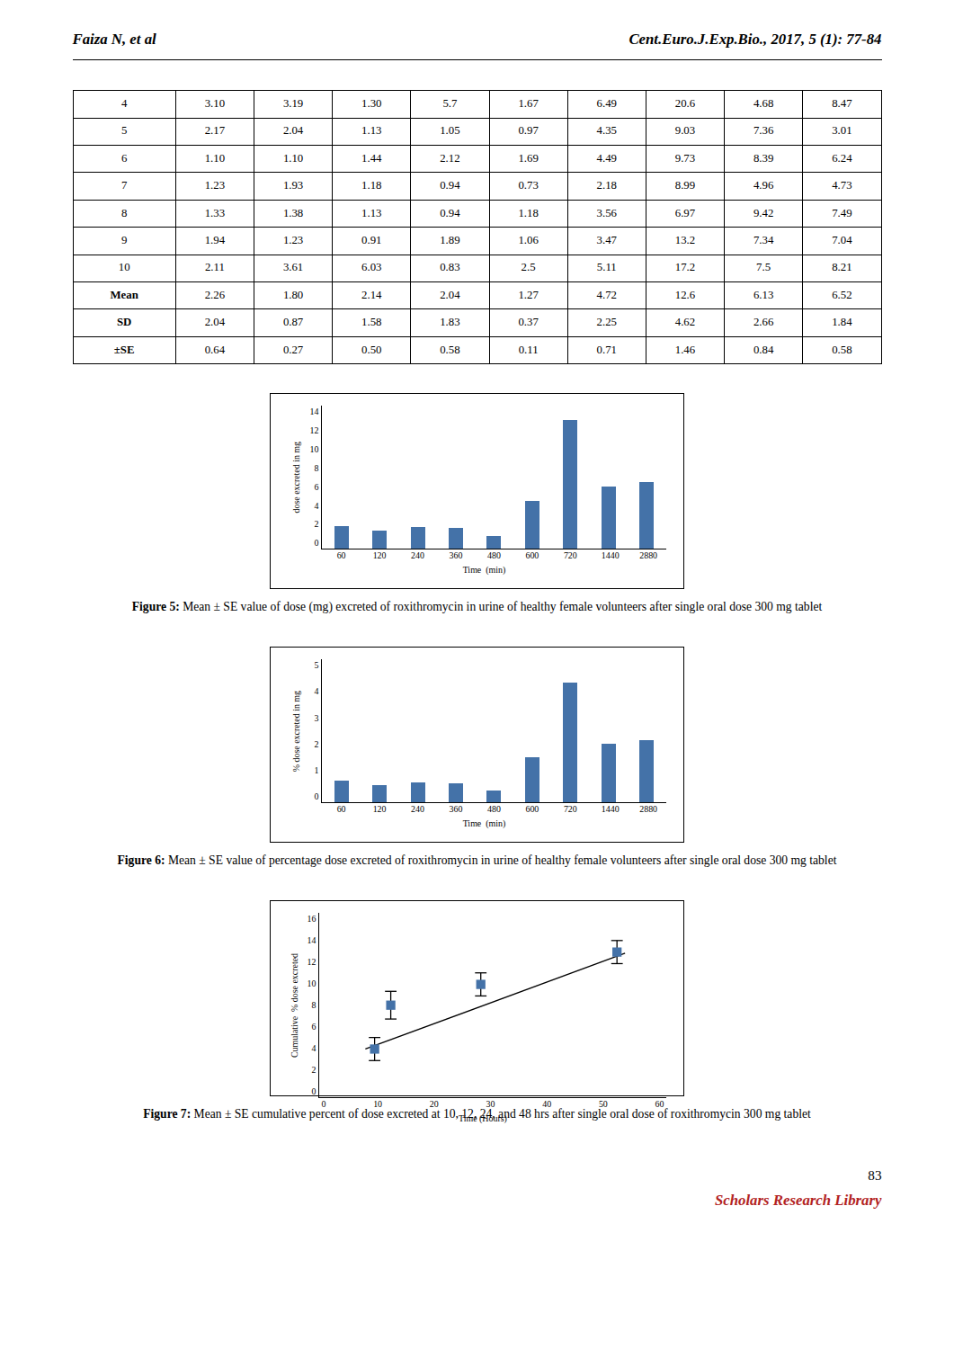Faiza N, et al Cent.Euro.J.Exp.Bio., 2017, 5 (1): 77-84
| 4 | 3.10 | 3.19 | 1.30 | 5.7 | 1.67 | 6.49 | 20.6 | 4.68 | 8.47 |
| 5 | 2.17 | 2.04 | 1.13 | 1.05 | 0.97 | 4.35 | 9.03 | 7.36 | 3.01 |
| 6 | 1.10 | 1.10 | 1.44 | 2.12 | 1.69 | 4.49 | 9.73 | 8.39 | 6.24 |
| 7 | 1.23 | 1.93 | 1.18 | 0.94 | 0.73 | 2.18 | 8.99 | 4.96 | 4.73 |
| 8 | 1.33 | 1.38 | 1.13 | 0.94 | 1.18 | 3.56 | 6.97 | 9.42 | 7.49 |
| 9 | 1.94 | 1.23 | 0.91 | 1.89 | 1.06 | 3.47 | 13.2 | 7.34 | 7.04 |
| 10 | 2.11 | 3.61 | 6.03 | 0.83 | 2.5 | 5.11 | 17.2 | 7.5 | 8.21 |
| Mean | 2.26 | 1.80 | 2.14 | 2.04 | 1.27 | 4.72 | 12.6 | 6.13 | 6.52 |
| SD | 2.04 | 0.87 | 1.58 | 1.83 | 0.37 | 2.25 | 4.62 | 2.66 | 1.84 |
| ±SE | 0.64 | 0.27 | 0.50 | 0.58 | 0.11 | 0.71 | 1.46 | 0.84 | 0.58 |
dose excreted in mg
14 12 10 8 6 4 2 0
60 120 240 360 480 600 720 1440 2880
Time (min)
Figure 5: Mean ± SE value of dose (mg) excreted of roxithromycin in urine of healthy female volunteers after single oral dose 300 mg tablet
% dose excreted in mg
5 4 3 2 1 0
60 120 240 360 480 600 720 1440 2880
Time (min)
Figure 6: Mean ± SE value of percentage dose excreted of roxithromycin in urine of healthy female volunteers after single oral dose 300 mg tablet
Cumulative % dose excreted
16 14 12 10 8 6 4 2 0
0 10 20 30 40 50 60
Time (Hours)
Figure 7: Mean ± SE cumulative percent of dose excreted at 10, 12, 24, and 48 hrs after single oral dose of roxithromycin 300 mg tablet
83
Scholars Research Library